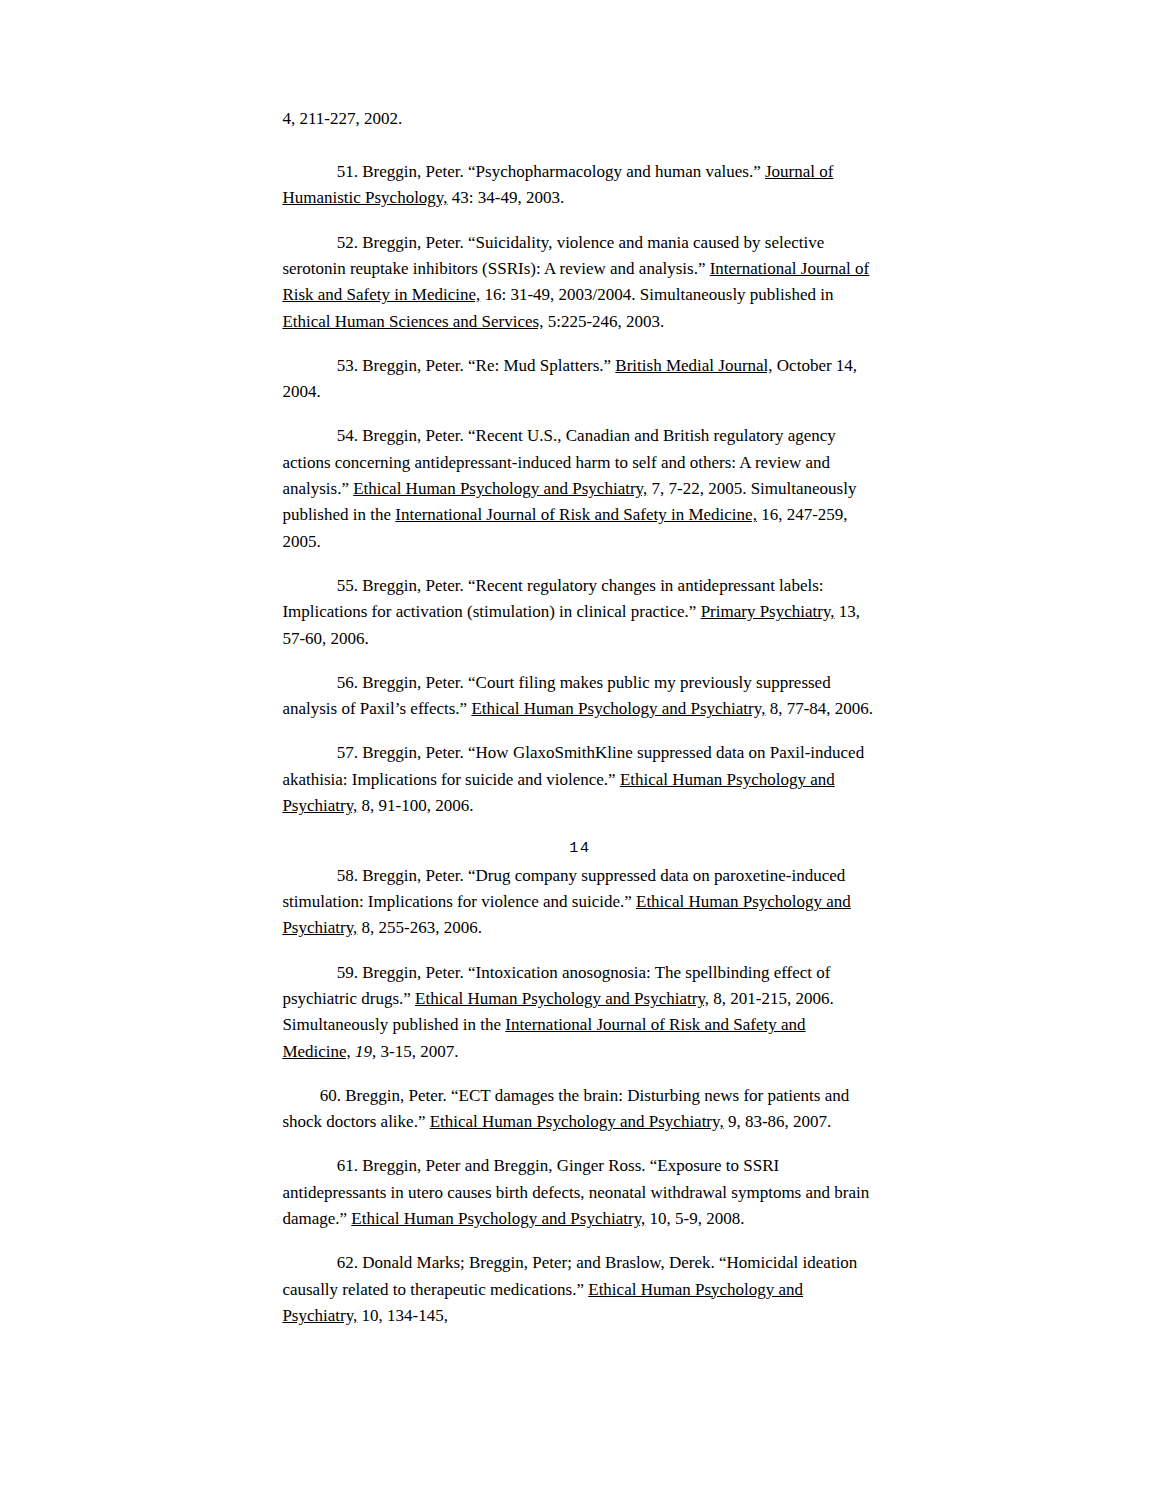4, 211-227, 2002.
51. Breggin, Peter. “Psychopharmacology and human values.” Journal of Humanistic Psychology, 43: 34-49, 2003.
52. Breggin, Peter. “Suicidality, violence and mania caused by selective serotonin reuptake inhibitors (SSRIs): A review and analysis.” International Journal of Risk and Safety in Medicine, 16: 31-49, 2003/2004. Simultaneously published in Ethical Human Sciences and Services, 5:225-246, 2003.
53. Breggin, Peter. “Re: Mud Splatters.” British Medial Journal, October 14, 2004.
54. Breggin, Peter. “Recent U.S., Canadian and British regulatory agency actions concerning antidepressant-induced harm to self and others: A review and analysis.” Ethical Human Psychology and Psychiatry, 7, 7-22, 2005. Simultaneously published in the International Journal of Risk and Safety in Medicine, 16, 247-259, 2005.
55. Breggin, Peter. “Recent regulatory changes in antidepressant labels: Implications for activation (stimulation) in clinical practice.” Primary Psychiatry, 13, 57-60, 2006.
56. Breggin, Peter. “Court filing makes public my previously suppressed analysis of Paxil’s effects.” Ethical Human Psychology and Psychiatry, 8, 77-84, 2006.
57. Breggin, Peter. “How GlaxoSmithKline suppressed data on Paxil-induced akathisia: Implications for suicide and violence.” Ethical Human Psychology and Psychiatry, 8, 91-100, 2006.
14
58. Breggin, Peter. “Drug company suppressed data on paroxetine-induced stimulation: Implications for violence and suicide.” Ethical Human Psychology and Psychiatry, 8, 255-263, 2006.
59. Breggin, Peter. “Intoxication anosognosia: The spellbinding effect of psychiatric drugs.” Ethical Human Psychology and Psychiatry, 8, 201-215, 2006. Simultaneously published in the International Journal of Risk and Safety and Medicine, 19, 3-15, 2007.
60. Breggin, Peter. “ECT damages the brain: Disturbing news for patients and shock doctors alike.” Ethical Human Psychology and Psychiatry, 9, 83-86, 2007.
61. Breggin, Peter and Breggin, Ginger Ross. “Exposure to SSRI antidepressants in utero causes birth defects, neonatal withdrawal symptoms and brain damage.” Ethical Human Psychology and Psychiatry, 10, 5-9, 2008.
62. Donald Marks; Breggin, Peter; and Braslow, Derek. “Homicidal ideation causally related to therapeutic medications.” Ethical Human Psychology and Psychiatry, 10, 134-145,